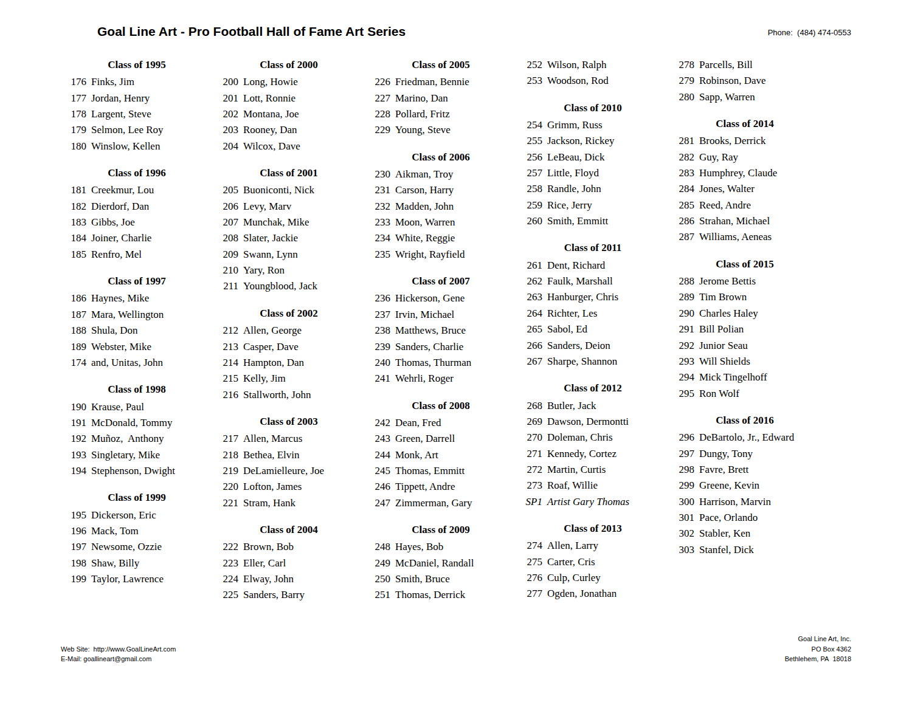Goal Line Art - Pro Football Hall of Fame Art Series
Phone: (484) 474-0553
Class of 1995
176 Finks, Jim
177 Jordan, Henry
178 Largent, Steve
179 Selmon, Lee Roy
180 Winslow, Kellen
Class of 1996
181 Creekmur, Lou
182 Dierdorf, Dan
183 Gibbs, Joe
184 Joiner, Charlie
185 Renfro, Mel
Class of 1997
186 Haynes, Mike
187 Mara, Wellington
188 Shula, Don
189 Webster, Mike
174 and, Unitas, John
Class of 1998
190 Krause, Paul
191 McDonald, Tommy
192 Muñoz, Anthony
193 Singletary, Mike
194 Stephenson, Dwight
Class of 1999
195 Dickerson, Eric
196 Mack, Tom
197 Newsome, Ozzie
198 Shaw, Billy
199 Taylor, Lawrence
Class of 2000
200 Long, Howie
201 Lott, Ronnie
202 Montana, Joe
203 Rooney, Dan
204 Wilcox, Dave
Class of 2001
205 Buoniconti, Nick
206 Levy, Marv
207 Munchak, Mike
208 Slater, Jackie
209 Swann, Lynn
210 Yary, Ron
211 Youngblood, Jack
Class of 2002
212 Allen, George
213 Casper, Dave
214 Hampton, Dan
215 Kelly, Jim
216 Stallworth, John
Class of 2003
217 Allen, Marcus
218 Bethea, Elvin
219 DeLamielleure, Joe
220 Lofton, James
221 Stram, Hank
Class of 2004
222 Brown, Bob
223 Eller, Carl
224 Elway, John
225 Sanders, Barry
Class of 2005
226 Friedman, Bennie
227 Marino, Dan
228 Pollard, Fritz
229 Young, Steve
Class of 2006
230 Aikman, Troy
231 Carson, Harry
232 Madden, John
233 Moon, Warren
234 White, Reggie
235 Wright, Rayfield
Class of 2007
236 Hickerson, Gene
237 Irvin, Michael
238 Matthews, Bruce
239 Sanders, Charlie
240 Thomas, Thurman
241 Wehrli, Roger
Class of 2008
242 Dean, Fred
243 Green, Darrell
244 Monk, Art
245 Thomas, Emmitt
246 Tippett, Andre
247 Zimmerman, Gary
Class of 2009
248 Hayes, Bob
249 McDaniel, Randall
250 Smith, Bruce
251 Thomas, Derrick
252 Wilson, Ralph
253 Woodson, Rod
Class of 2010
254 Grimm, Russ
255 Jackson, Rickey
256 LeBeau, Dick
257 Little, Floyd
258 Randle, John
259 Rice, Jerry
260 Smith, Emmitt
Class of 2011
261 Dent, Richard
262 Faulk, Marshall
263 Hanburger, Chris
264 Richter, Les
265 Sabol, Ed
266 Sanders, Deion
267 Sharpe, Shannon
Class of 2012
268 Butler, Jack
269 Dawson, Dermontti
270 Doleman, Chris
271 Kennedy, Cortez
272 Martin, Curtis
273 Roaf, Willie
SP1 Artist Gary Thomas
Class of 2013
274 Allen, Larry
275 Carter, Cris
276 Culp, Curley
277 Ogden, Jonathan
278 Parcells, Bill
279 Robinson, Dave
280 Sapp, Warren
Class of 2014
281 Brooks, Derrick
282 Guy, Ray
283 Humphrey, Claude
284 Jones, Walter
285 Reed, Andre
286 Strahan, Michael
287 Williams, Aeneas
Class of 2015
288 Jerome Bettis
289 Tim Brown
290 Charles Haley
291 Bill Polian
292 Junior Seau
293 Will Shields
294 Mick Tingelhoff
295 Ron Wolf
Class of 2016
296 DeBartolo, Jr., Edward
297 Dungy, Tony
298 Favre, Brett
299 Greene, Kevin
300 Harrison, Marvin
301 Pace, Orlando
302 Stabler, Ken
303 Stanfel, Dick
Web Site: http://www.GoalLineArt.com
E-Mail: goallineart@gmail.com
Goal Line Art, Inc.
PO Box 4362
Bethlehem, PA 18018